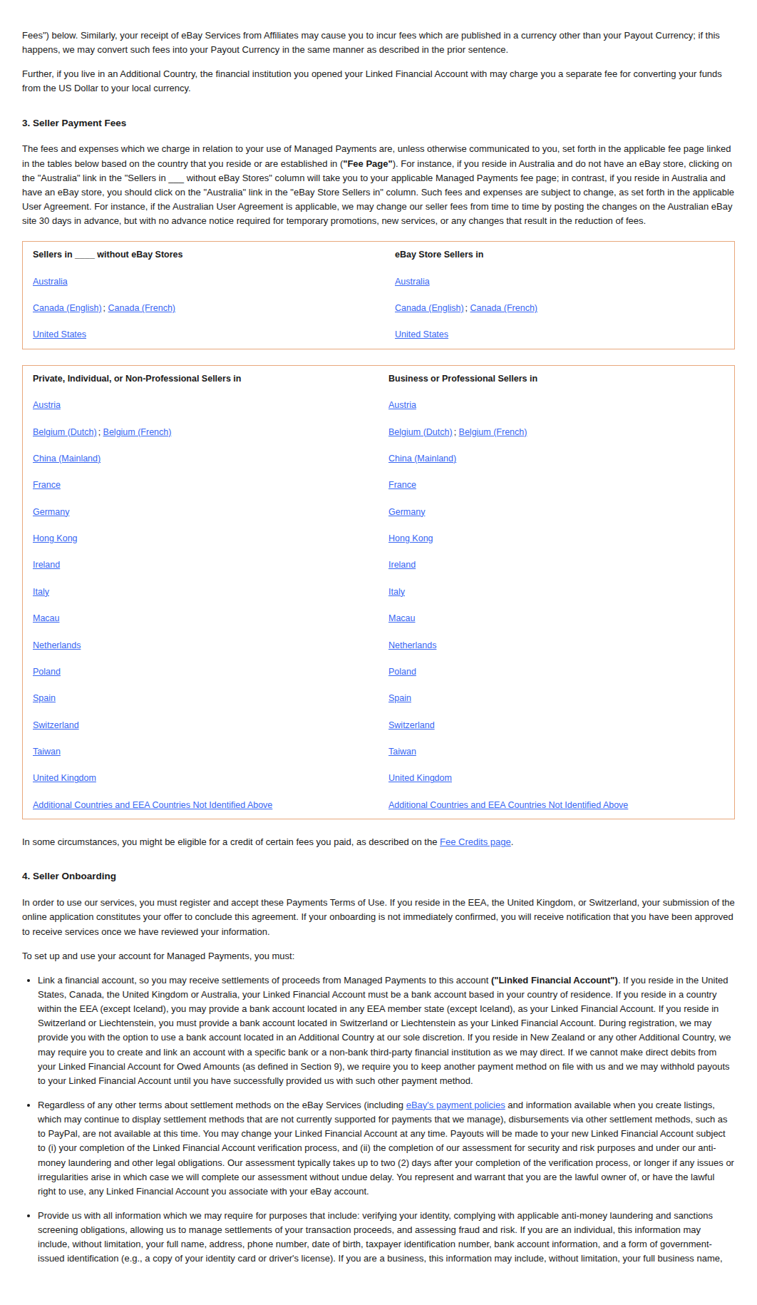Fees") below. Similarly, your receipt of eBay Services from Affiliates may cause you to incur fees which are published in a currency other than your Payout Currency; if this happens, we may convert such fees into your Payout Currency in the same manner as described in the prior sentence.
Further, if you live in an Additional Country, the financial institution you opened your Linked Financial Account with may charge you a separate fee for converting your funds from the US Dollar to your local currency.
3. Seller Payment Fees
The fees and expenses which we charge in relation to your use of Managed Payments are, unless otherwise communicated to you, set forth in the applicable fee page linked in the tables below based on the country that you reside or are established in ("Fee Page"). For instance, if you reside in Australia and do not have an eBay store, clicking on the "Australia" link in the "Sellers in ___ without eBay Stores" column will take you to your applicable Managed Payments fee page; in contrast, if you reside in Australia and have an eBay store, you should click on the "Australia" link in the "eBay Store Sellers in" column. Such fees and expenses are subject to change, as set forth in the applicable User Agreement. For instance, if the Australian User Agreement is applicable, we may change our seller fees from time to time by posting the changes on the Australian eBay site 30 days in advance, but with no advance notice required for temporary promotions, new services, or any changes that result in the reduction of fees.
| Sellers in ____ without eBay Stores | eBay Store Sellers in |
| --- | --- |
| Australia | Australia |
| Canada (English) ; Canada (French) | Canada (English) ; Canada (French) |
| United States | United States |
| Private, Individual, or Non-Professional Sellers in | Business or Professional Sellers in |
| --- | --- |
| Austria | Austria |
| Belgium (Dutch) ; Belgium (French) | Belgium (Dutch) ; Belgium (French) |
| China (Mainland) | China (Mainland) |
| France | France |
| Germany | Germany |
| Hong Kong | Hong Kong |
| Ireland | Ireland |
| Italy | Italy |
| Macau | Macau |
| Netherlands | Netherlands |
| Poland | Poland |
| Spain | Spain |
| Switzerland | Switzerland |
| Taiwan | Taiwan |
| United Kingdom | United Kingdom |
| Additional Countries and EEA Countries Not Identified Above | Additional Countries and EEA Countries Not Identified Above |
In some circumstances, you might be eligible for a credit of certain fees you paid, as described on the Fee Credits page.
4. Seller Onboarding
In order to use our services, you must register and accept these Payments Terms of Use. If you reside in the EEA, the United Kingdom, or Switzerland, your submission of the online application constitutes your offer to conclude this agreement. If your onboarding is not immediately confirmed, you will receive notification that you have been approved to receive services once we have reviewed your information.
To set up and use your account for Managed Payments, you must:
Link a financial account, so you may receive settlements of proceeds from Managed Payments to this account ("Linked Financial Account"). If you reside in the United States, Canada, the United Kingdom or Australia, your Linked Financial Account must be a bank account based in your country of residence. If you reside in a country within the EEA (except Iceland), you may provide a bank account located in any EEA member state (except Iceland), as your Linked Financial Account. If you reside in Switzerland or Liechtenstein, you must provide a bank account located in Switzerland or Liechtenstein as your Linked Financial Account. During registration, we may provide you with the option to use a bank account located in an Additional Country at our sole discretion. If you reside in New Zealand or any other Additional Country, we may require you to create and link an account with a specific bank or a non-bank third-party financial institution as we may direct. If we cannot make direct debits from your Linked Financial Account for Owed Amounts (as defined in Section 9), we require you to keep another payment method on file with us and we may withhold payouts to your Linked Financial Account until you have successfully provided us with such other payment method.
Regardless of any other terms about settlement methods on the eBay Services (including eBay's payment policies and information available when you create listings, which may continue to display settlement methods that are not currently supported for payments that we manage), disbursements via other settlement methods, such as to PayPal, are not available at this time. You may change your Linked Financial Account at any time. Payouts will be made to your new Linked Financial Account subject to (i) your completion of the Linked Financial Account verification process, and (ii) the completion of our assessment for security and risk purposes and under our anti-money laundering and other legal obligations. Our assessment typically takes up to two (2) days after your completion of the verification process, or longer if any issues or irregularities arise in which case we will complete our assessment without undue delay. You represent and warrant that you are the lawful owner of, or have the lawful right to use, any Linked Financial Account you associate with your eBay account.
Provide us with all information which we may require for purposes that include: verifying your identity, complying with applicable anti-money laundering and sanctions screening obligations, allowing us to manage settlements of your transaction proceeds, and assessing fraud and risk. If you are an individual, this information may include, without limitation, your full name, address, phone number, date of birth, taxpayer identification number, bank account information, and a form of government-issued identification (e.g., a copy of your identity card or driver's license). If you are a business, this information may include, without limitation, your full business name,